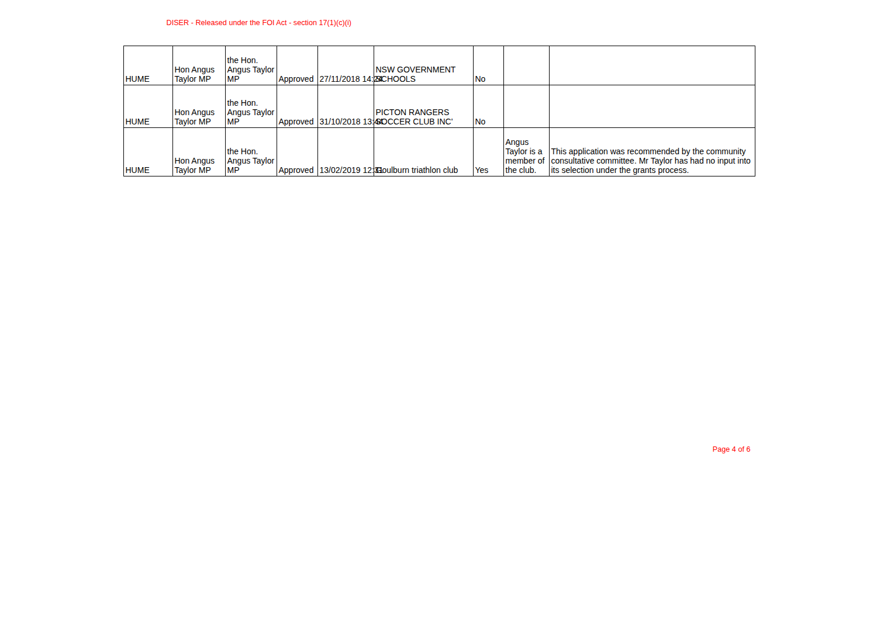DISER - Released under the FOI Act - section 17(1)(c)(i)
| HUME | Hon Angus Taylor MP | the Hon. Angus Taylor MP | Approved | 27/11/2018 14:24 | NSW GOVERNMENT SCHOOLS | No | | |
| HUME | Hon Angus Taylor MP | the Hon. Angus Taylor MP | Approved | 31/10/2018 13:44 | PICTON RANGERS SOCCER CLUB INC' | No | | |
| HUME | Hon Angus Taylor MP | the Hon. Angus Taylor MP | Approved | 13/02/2019 12:31 | Goulburn triathlon club | Yes | Angus Taylor is a member of the club. | This application was recommended by the community consultative committee. Mr Taylor has had no input into its selection under the grants process. |
Page 4 of 6